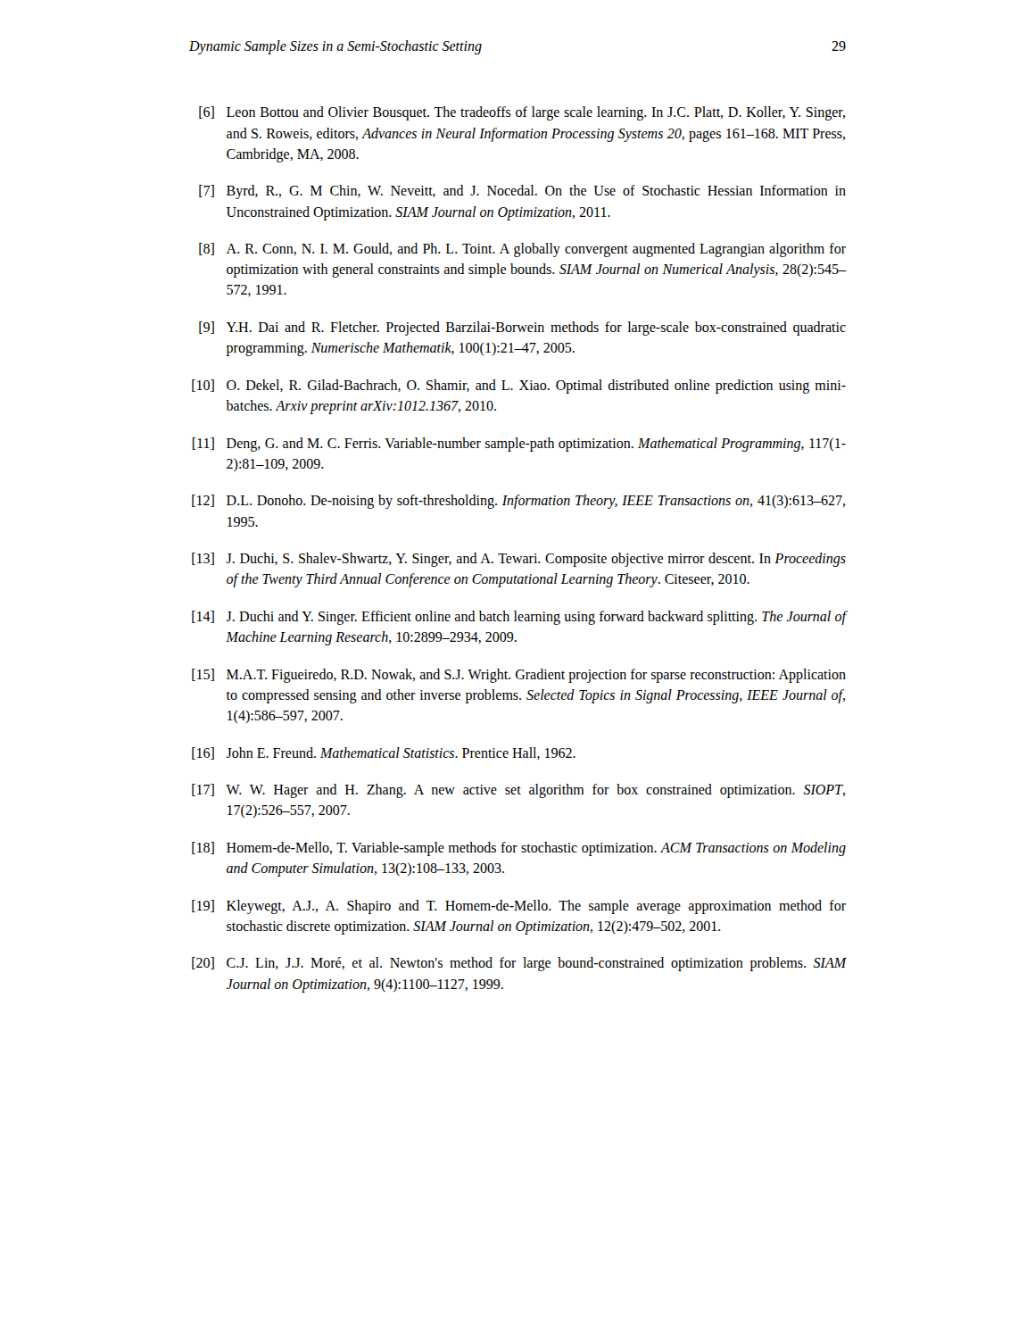Dynamic Sample Sizes in a Semi-Stochastic Setting 29
[6] Leon Bottou and Olivier Bousquet. The tradeoffs of large scale learning. In J.C. Platt, D. Koller, Y. Singer, and S. Roweis, editors, Advances in Neural Information Processing Systems 20, pages 161–168. MIT Press, Cambridge, MA, 2008.
[7] Byrd, R., G. M Chin, W. Neveitt, and J. Nocedal. On the Use of Stochastic Hessian Information in Unconstrained Optimization. SIAM Journal on Optimization, 2011.
[8] A. R. Conn, N. I. M. Gould, and Ph. L. Toint. A globally convergent augmented Lagrangian algorithm for optimization with general constraints and simple bounds. SIAM Journal on Numerical Analysis, 28(2):545–572, 1991.
[9] Y.H. Dai and R. Fletcher. Projected Barzilai-Borwein methods for large-scale box-constrained quadratic programming. Numerische Mathematik, 100(1):21–47, 2005.
[10] O. Dekel, R. Gilad-Bachrach, O. Shamir, and L. Xiao. Optimal distributed online prediction using mini-batches. Arxiv preprint arXiv:1012.1367, 2010.
[11] Deng, G. and M. C. Ferris. Variable-number sample-path optimization. Mathematical Programming, 117(1-2):81–109, 2009.
[12] D.L. Donoho. De-noising by soft-thresholding. Information Theory, IEEE Transactions on, 41(3):613–627, 1995.
[13] J. Duchi, S. Shalev-Shwartz, Y. Singer, and A. Tewari. Composite objective mirror descent. In Proceedings of the Twenty Third Annual Conference on Computational Learning Theory. Citeseer, 2010.
[14] J. Duchi and Y. Singer. Efficient online and batch learning using forward backward splitting. The Journal of Machine Learning Research, 10:2899–2934, 2009.
[15] M.A.T. Figueiredo, R.D. Nowak, and S.J. Wright. Gradient projection for sparse reconstruction: Application to compressed sensing and other inverse problems. Selected Topics in Signal Processing, IEEE Journal of, 1(4):586–597, 2007.
[16] John E. Freund. Mathematical Statistics. Prentice Hall, 1962.
[17] W. W. Hager and H. Zhang. A new active set algorithm for box constrained optimization. SIOPT, 17(2):526–557, 2007.
[18] Homem-de-Mello, T. Variable-sample methods for stochastic optimization. ACM Transactions on Modeling and Computer Simulation, 13(2):108–133, 2003.
[19] Kleywegt, A.J., A. Shapiro and T. Homem-de-Mello. The sample average approximation method for stochastic discrete optimization. SIAM Journal on Optimization, 12(2):479–502, 2001.
[20] C.J. Lin, J.J. Moré, et al. Newton's method for large bound-constrained optimization problems. SIAM Journal on Optimization, 9(4):1100–1127, 1999.